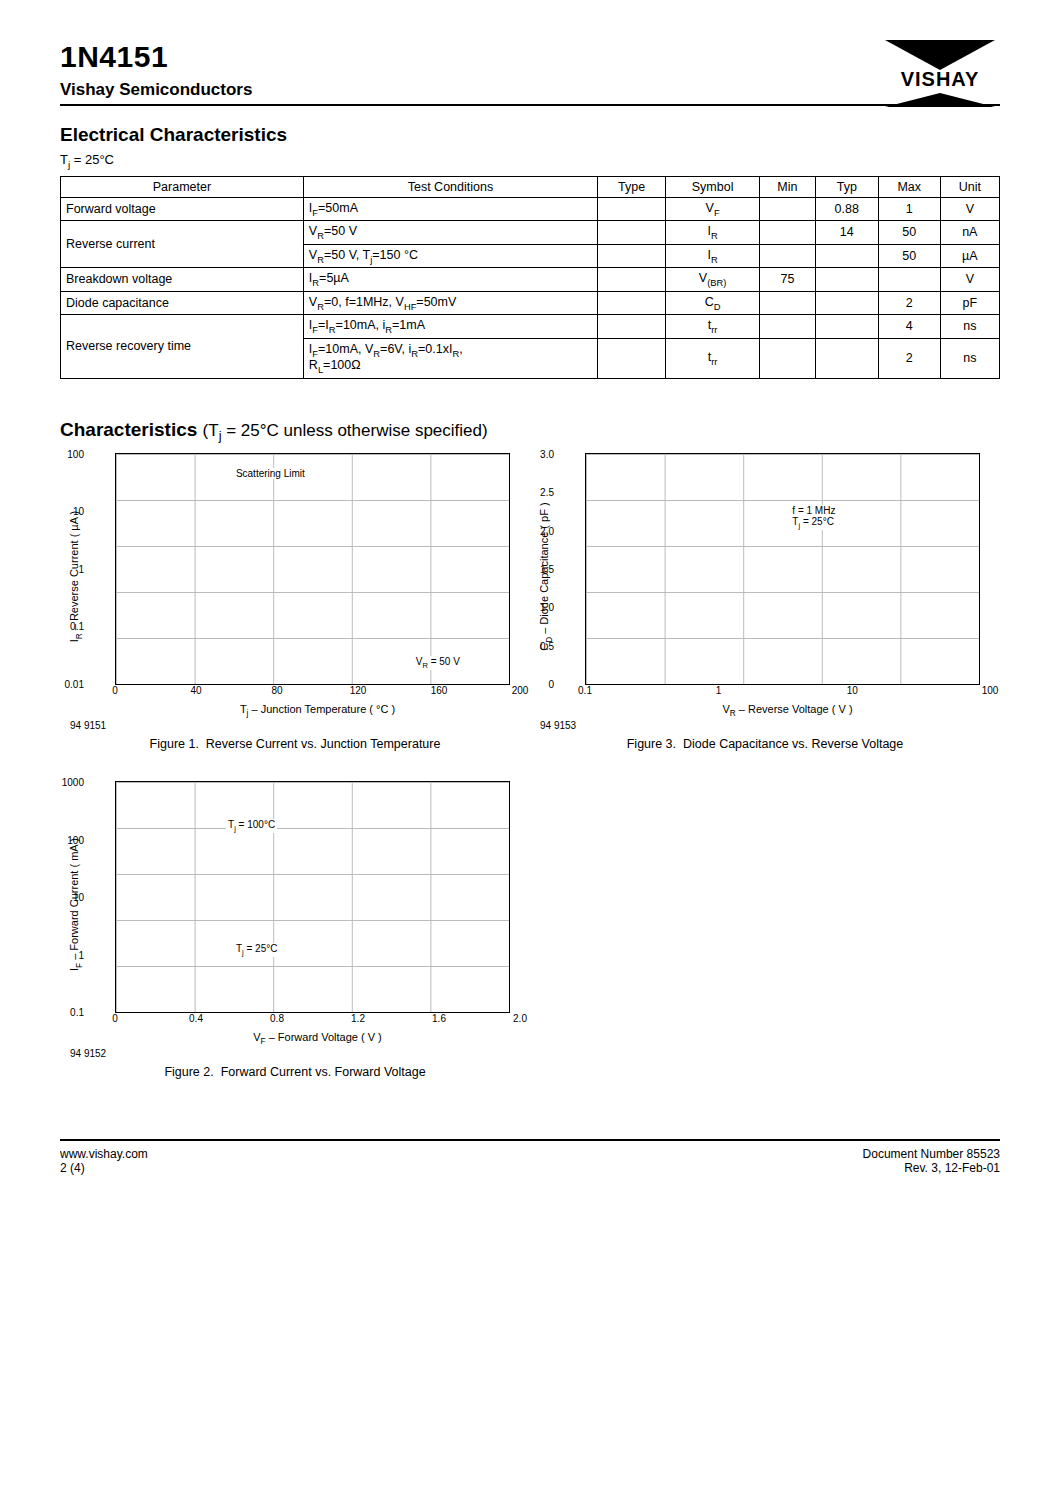VISHAY
1N4151
Vishay Semiconductors
Electrical Characteristics
Tj = 25°C
| Parameter | Test Conditions | Type | Symbol | Min | Typ | Max | Unit |
| --- | --- | --- | --- | --- | --- | --- | --- |
| Forward voltage | I F =50mA | | V F | | 0.88 | 1 | V |
| Reverse current | V R =50 V | | I R | | 14 | 50 | nA |
| V R =50 V, T j =150 °C | | I R | | | 50 | µA |
| Breakdown voltage | I R =5µA | | V (BR) | 75 | | | V |
| Diode capacitance | V R =0, f=1MHz, V HF =50mV | | C D | | | 2 | pF |
| Reverse recovery time | I F =I R =10mA, i R =1mA | | t rr | | | 4 | ns |
| I F =10mA, V R =6V, i R =0.1xI R , R L =100Ω | | t rr | | | 2 | ns |
Characteristics (Tj = 25°C unless otherwise specified)
| I R – Reverse Current ( µA ) 100 10 1 0.1 0.01 Scattering Limit V R = 50 V 0 40 80 120 160 200 T j – Junction Temperature ( °C ) 94 9151 Figure 1. Reverse Current vs. Junction Temperature | C D – Diode Capacitance ( pF ) 3.0 2.5 2.0 1.5 1.0 0.5 0 f = 1 MHz T j = 25°C 0.1 1 10 100 V R – Reverse Voltage ( V ) 94 9153 Figure 3. Diode Capacitance vs. Reverse Voltage |
| I F – Forward Current ( mA ) 1000 100 10 1 0.1 T j = 100°C T j = 25°C 0 0.4 0.8 1.2 1.6 2.0 V F – Forward Voltage ( V ) 94 9152 Figure 2. Forward Current vs. Forward Voltage | |
www.vishay.com
2 (4)
Document Number 85523
Rev. 3, 12-Feb-01